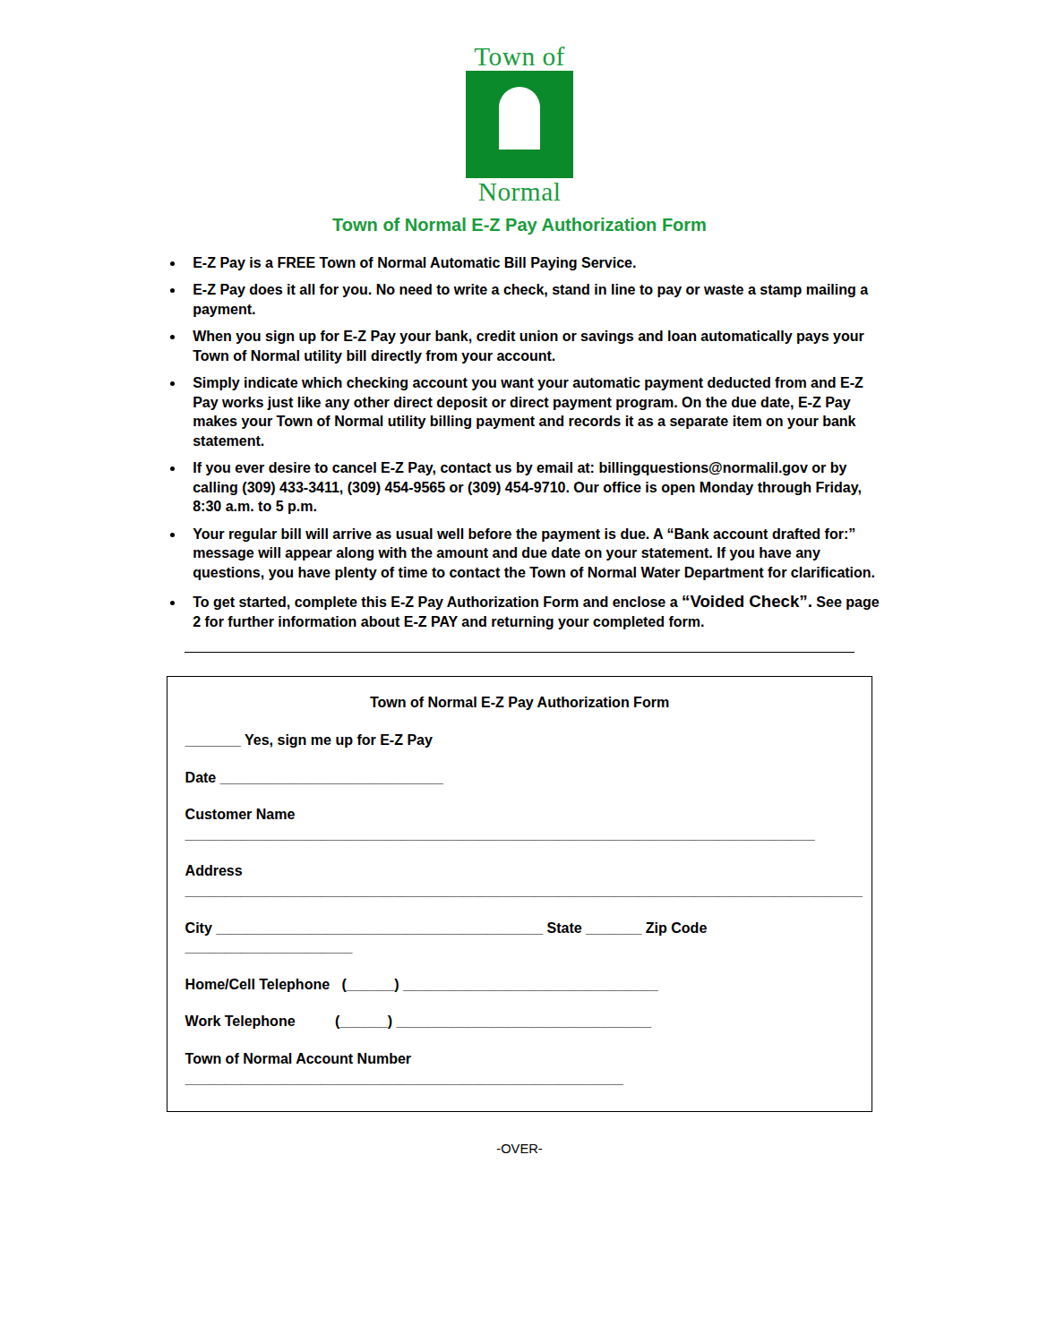Town of
Normal
Town of Normal E-Z Pay Authorization Form
E-Z Pay is a FREE Town of Normal Automatic Bill Paying Service.
E-Z Pay does it all for you. No need to write a check, stand in line to pay or waste a stamp mailing a payment.
When you sign up for E-Z Pay your bank, credit union or savings and loan automatically pays your Town of Normal utility bill directly from your account.
Simply indicate which checking account you want your automatic payment deducted from and E-Z Pay works just like any other direct deposit or direct payment program. On the due date, E-Z Pay makes your Town of Normal utility billing payment and records it as a separate item on your bank statement.
If you ever desire to cancel E-Z Pay, contact us by email at: billingquestions@normalil.gov or by calling (309) 433-3411, (309) 454-9565 or (309) 454-9710. Our office is open Monday through Friday, 8:30 a.m. to 5 p.m.
Your regular bill will arrive as usual well before the payment is due. A “Bank account drafted for:” message will appear along with the amount and due date on your statement. If you have any questions, you have plenty of time to contact the Town of Normal Water Department for clarification.
To get started, complete this E-Z Pay Authorization Form and enclose a “Voided Check”. See page 2 for further information about E-Z PAY and returning your completed form.
Town of Normal E-Z Pay Authorization Form
_______ Yes, sign me up for E-Z Pay
Date ____________________________
Customer Name _______________________________________________________________________________
Address _____________________________________________________________________________________
City _________________________________________ State _______ Zip Code _____________________
Home/Cell Telephone (______) ________________________________
Work Telephone (______) ________________________________
Town of Normal Account Number _______________________________________________________
-OVER-